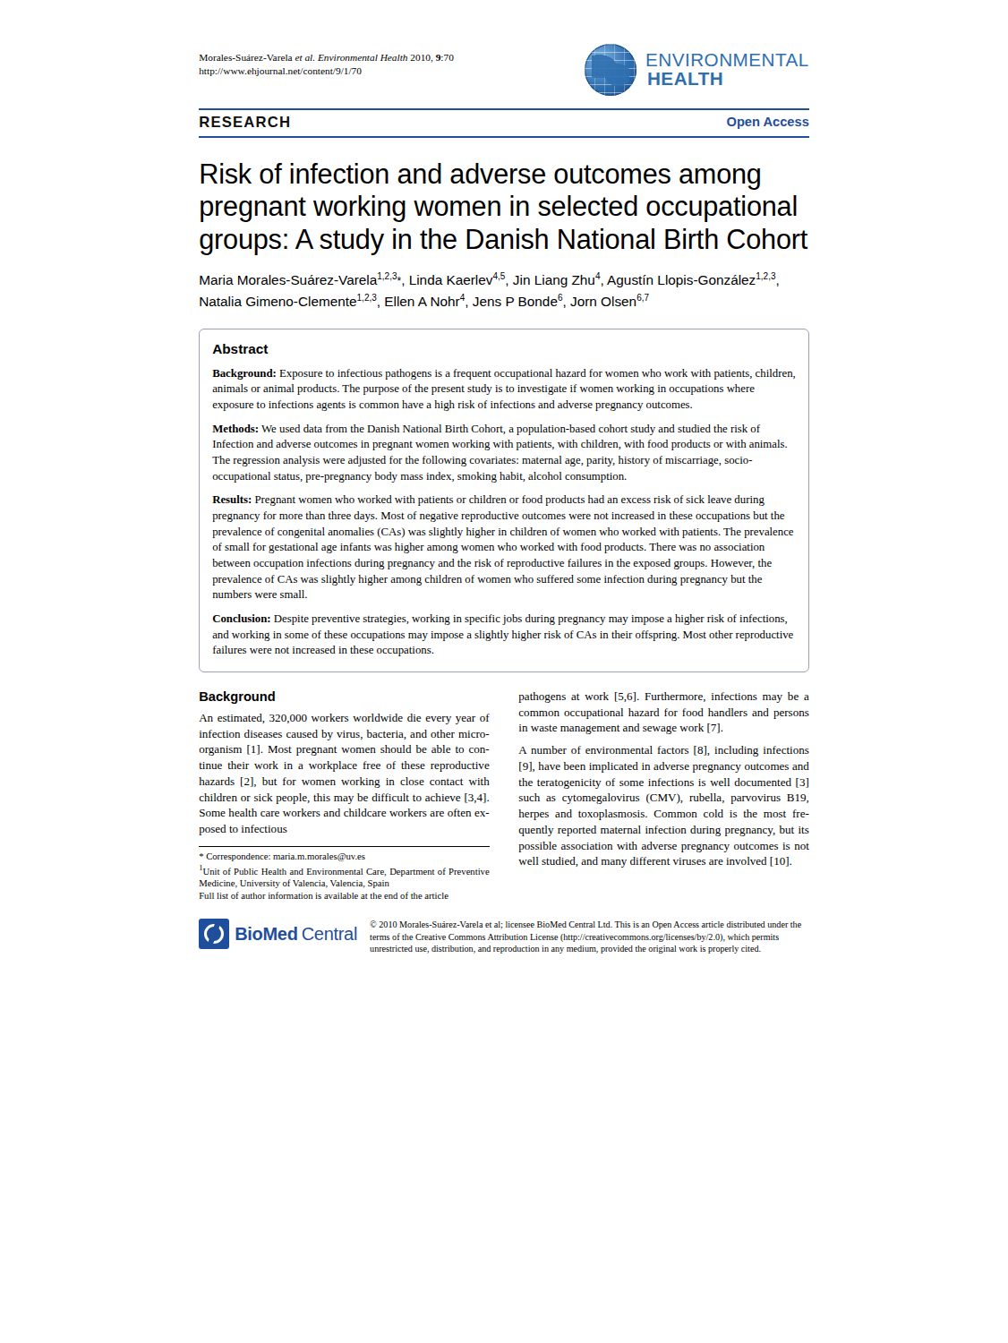Morales-Suárez-Varela et al. Environmental Health 2010, 9:70
http://www.ehjournal.net/content/9/1/70
ENVIRONMENTAL
HEALTH
RESEARCH
Open Access
Risk of infection and adverse outcomes among pregnant working women in selected occupational groups: A study in the Danish National Birth Cohort
Maria Morales-Suárez-Varela1,2,3*, Linda Kaerlev4,5, Jin Liang Zhu4, Agustín Llopis-González1,2,3,
Natalia Gimeno-Clemente1,2,3, Ellen A Nohr4, Jens P Bonde6, Jorn Olsen6,7
Abstract
Background: Exposure to infectious pathogens is a frequent occupational hazard for women who work with patients, children, animals or animal products. The purpose of the present study is to investigate if women working in occupations where exposure to infections agents is common have a high risk of infections and adverse pregnancy outcomes.
Methods: We used data from the Danish National Birth Cohort, a population-based cohort study and studied the risk of Infection and adverse outcomes in pregnant women working with patients, with children, with food products or with animals. The regression analysis were adjusted for the following covariates: maternal age, parity, history of miscarriage, socio-occupational status, pre-pregnancy body mass index, smoking habit, alcohol consumption.
Results: Pregnant women who worked with patients or children or food products had an excess risk of sick leave during pregnancy for more than three days. Most of negative reproductive outcomes were not increased in these occupations but the prevalence of congenital anomalies (CAs) was slightly higher in children of women who worked with patients. The prevalence of small for gestational age infants was higher among women who worked with food products. There was no association between occupation infections during pregnancy and the risk of reproductive failures in the exposed groups. However, the prevalence of CAs was slightly higher among children of women who suffered some infection during pregnancy but the numbers were small.
Conclusion: Despite preventive strategies, working in specific jobs during pregnancy may impose a higher risk of infections, and working in some of these occupations may impose a slightly higher risk of CAs in their offspring. Most other reproductive failures were not increased in these occupations.
Background
An estimated, 320,000 workers worldwide die every year of infection diseases caused by virus, bacteria, and other microorganism [1]. Most pregnant women should be able to continue their work in a workplace free of these reproductive hazards [2], but for women working in close contact with children or sick people, this may be difficult to achieve [3,4]. Some health care workers and childcare workers are often exposed to infectious
* Correspondence: maria.m.morales@uv.es
1Unit of Public Health and Environmental Care, Department of Preventive Medicine, University of Valencia, Valencia, Spain
Full list of author information is available at the end of the article
pathogens at work [5,6]. Furthermore, infections may be a common occupational hazard for food handlers and persons in waste management and sewage work [7].
A number of environmental factors [8], including infections [9], have been implicated in adverse pregnancy outcomes and the teratogenicity of some infections is well documented [3] such as cytomegalovirus (CMV), rubella, parvovirus B19, herpes and toxoplasmosis. Common cold is the most frequently reported maternal infection during pregnancy, but its possible association with adverse pregnancy outcomes is not well studied, and many different viruses are involved [10].
BioMed Central
© 2010 Morales-Suárez-Varela et al; licensee BioMed Central Ltd. This is an Open Access article distributed under the terms of the Creative Commons Attribution License (http://creativecommons.org/licenses/by/2.0), which permits unrestricted use, distribution, and reproduction in any medium, provided the original work is properly cited.